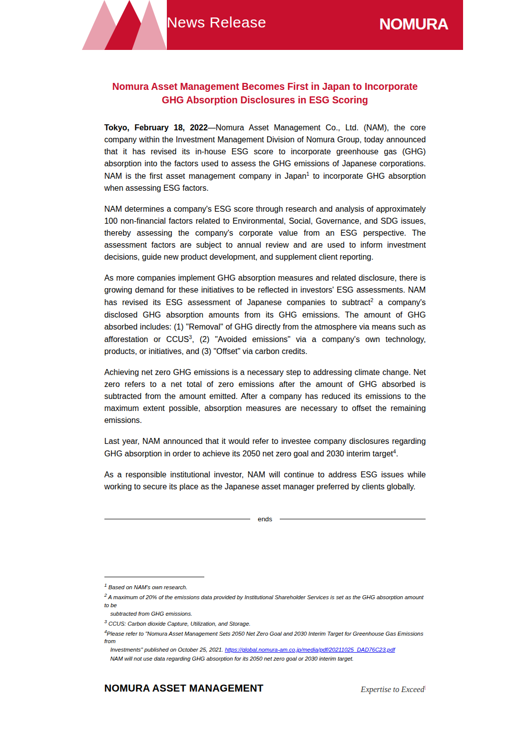News Release
NOMURA
Nomura Asset Management Becomes First in Japan to Incorporate
GHG Absorption Disclosures in ESG Scoring
Tokyo, February 18, 2022—Nomura Asset Management Co., Ltd. (NAM), the core company within the Investment Management Division of Nomura Group, today announced that it has revised its in-house ESG score to incorporate greenhouse gas (GHG) absorption into the factors used to assess the GHG emissions of Japanese corporations. NAM is the first asset management company in Japan1 to incorporate GHG absorption when assessing ESG factors.
NAM determines a company's ESG score through research and analysis of approximately 100 non-financial factors related to Environmental, Social, Governance, and SDG issues, thereby assessing the company's corporate value from an ESG perspective. The assessment factors are subject to annual review and are used to inform investment decisions, guide new product development, and supplement client reporting.
As more companies implement GHG absorption measures and related disclosure, there is growing demand for these initiatives to be reflected in investors' ESG assessments. NAM has revised its ESG assessment of Japanese companies to subtract2 a company's disclosed GHG absorption amounts from its GHG emissions. The amount of GHG absorbed includes: (1) "Removal" of GHG directly from the atmosphere via means such as afforestation or CCUS3, (2) "Avoided emissions" via a company's own technology, products, or initiatives, and (3) "Offset" via carbon credits.
Achieving net zero GHG emissions is a necessary step to addressing climate change. Net zero refers to a net total of zero emissions after the amount of GHG absorbed is subtracted from the amount emitted. After a company has reduced its emissions to the maximum extent possible, absorption measures are necessary to offset the remaining emissions.
Last year, NAM announced that it would refer to investee company disclosures regarding GHG absorption in order to achieve its 2050 net zero goal and 2030 interim target4.
As a responsible institutional investor, NAM will continue to address ESG issues while working to secure its place as the Japanese asset manager preferred by clients globally.
ends
1 Based on NAM's own research.
2 A maximum of 20% of the emissions data provided by Institutional Shareholder Services is set as the GHG absorption amount to be
subtracted from GHG emissions.
3 CCUS: Carbon dioxide Capture, Utilization, and Storage.
4Please refer to "Nomura Asset Management Sets 2050 Net Zero Goal and 2030 Interim Target for Greenhouse Gas Emissions from
Investments" published on October 25, 2021. https://global.nomura-am.co.jp/media/pdf/20211025_DAD76C23.pdf
NAM will not use data regarding GHG absorption for its 2050 net zero goal or 2030 interim target.
NOMURA ASSET MANAGEMENT
Expertise to Exceed|